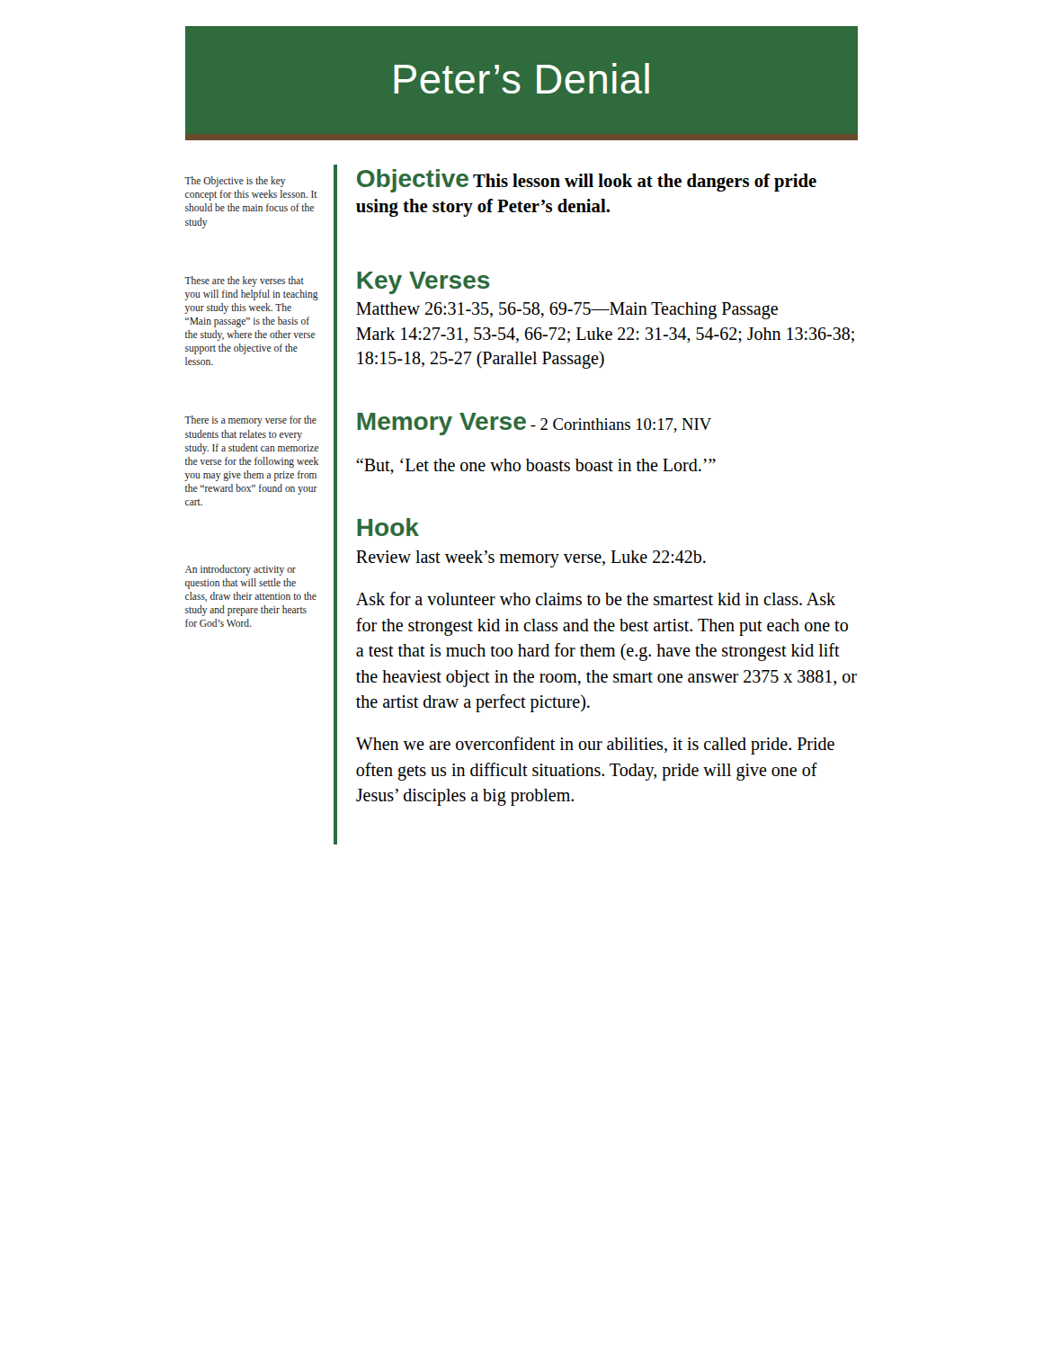Peter’s Denial
The Objective is the key concept for this weeks lesson. It should be the main focus of the study
These are the key verses that you will find helpful in teaching your study this week. The “Main passage” is the basis of the study, where the other verse support the objective of the lesson.
There is a memory verse for the students that relates to every study. If a student can memorize the verse for the following week you may give them a prize from the “reward box” found on your cart.
An introductory activity or question that will settle the class, draw their attention to the study and prepare their hearts for God’s Word.
Objective
This lesson will look at the dangers of pride using the story of Peter’s denial.
Key Verses
Matthew 26:31-35, 56-58, 69-75—Main Teaching Passage
Mark 14:27-31, 53-54, 66-72; Luke 22: 31-34, 54-62; John 13:36-38; 18:15-18, 25-27 (Parallel Passage)
Memory Verse
- 2 Corinthians 10:17, NIV
“But, ‘Let the one who boasts boast in the Lord.’”
Hook
Review last week’s memory verse, Luke 22:42b.
Ask for a volunteer who claims to be the smartest kid in class. Ask for the strongest kid in class and the best artist. Then put each one to a test that is much too hard for them (e.g. have the strongest kid lift the heaviest object in the room, the smart one answer 2375 x 3881, or the artist draw a perfect picture).
When we are overconfident in our abilities, it is called pride. Pride often gets us in difficult situations. Today, pride will give one of Jesus’ disciples a big problem.